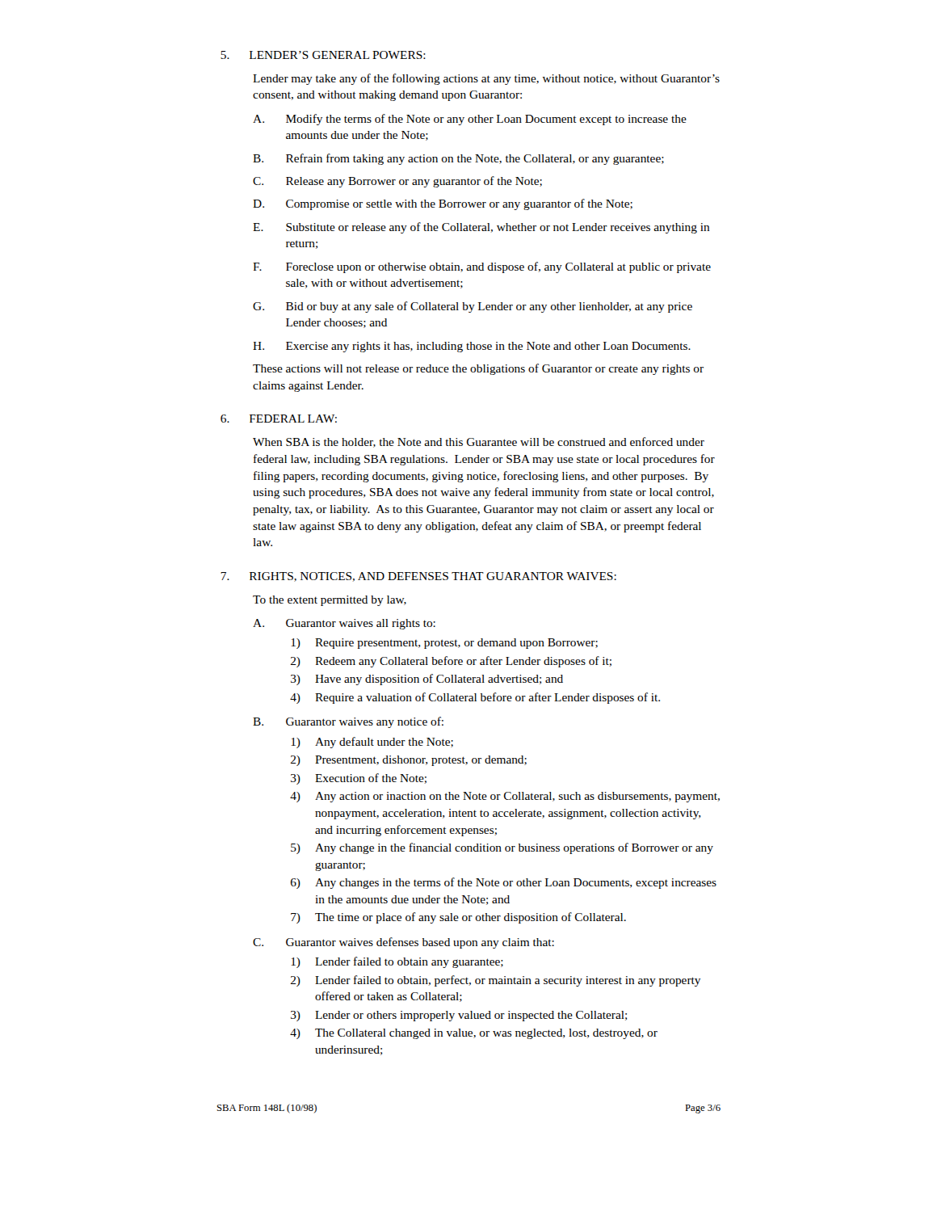5.
LENDER’S GENERAL POWERS:
Lender may take any of the following actions at any time, without notice, without Guarantor’s consent, and without making demand upon Guarantor:
A. Modify the terms of the Note or any other Loan Document except to increase the amounts due under the Note;
B. Refrain from taking any action on the Note, the Collateral, or any guarantee;
C. Release any Borrower or any guarantor of the Note;
D. Compromise or settle with the Borrower or any guarantor of the Note;
E. Substitute or release any of the Collateral, whether or not Lender receives anything in return;
F. Foreclose upon or otherwise obtain, and dispose of, any Collateral at public or private sale, with or without advertisement;
G. Bid or buy at any sale of Collateral by Lender or any other lienholder, at any price Lender chooses; and
H. Exercise any rights it has, including those in the Note and other Loan Documents.
These actions will not release or reduce the obligations of Guarantor or create any rights or claims against Lender.
6.
FEDERAL LAW:
When SBA is the holder, the Note and this Guarantee will be construed and enforced under federal law, including SBA regulations. Lender or SBA may use state or local procedures for filing papers, recording documents, giving notice, foreclosing liens, and other purposes. By using such procedures, SBA does not waive any federal immunity from state or local control, penalty, tax, or liability. As to this Guarantee, Guarantor may not claim or assert any local or state law against SBA to deny any obligation, defeat any claim of SBA, or preempt federal law.
7.
RIGHTS, NOTICES, AND DEFENSES THAT GUARANTOR WAIVES:
To the extent permitted by law,
A. Guarantor waives all rights to:
1) Require presentment, protest, or demand upon Borrower;
2) Redeem any Collateral before or after Lender disposes of it;
3) Have any disposition of Collateral advertised; and
4) Require a valuation of Collateral before or after Lender disposes of it.
B. Guarantor waives any notice of:
1) Any default under the Note;
2) Presentment, dishonor, protest, or demand;
3) Execution of the Note;
4) Any action or inaction on the Note or Collateral, such as disbursements, payment, nonpayment, acceleration, intent to accelerate, assignment, collection activity, and incurring enforcement expenses;
5) Any change in the financial condition or business operations of Borrower or any guarantor;
6) Any changes in the terms of the Note or other Loan Documents, except increases in the amounts due under the Note; and
7) The time or place of any sale or other disposition of Collateral.
C. Guarantor waives defenses based upon any claim that:
1) Lender failed to obtain any guarantee;
2) Lender failed to obtain, perfect, or maintain a security interest in any property offered or taken as Collateral;
3) Lender or others improperly valued or inspected the Collateral;
4) The Collateral changed in value, or was neglected, lost, destroyed, or underinsured;
SBA Form 148L (10/98)
Page 3/6